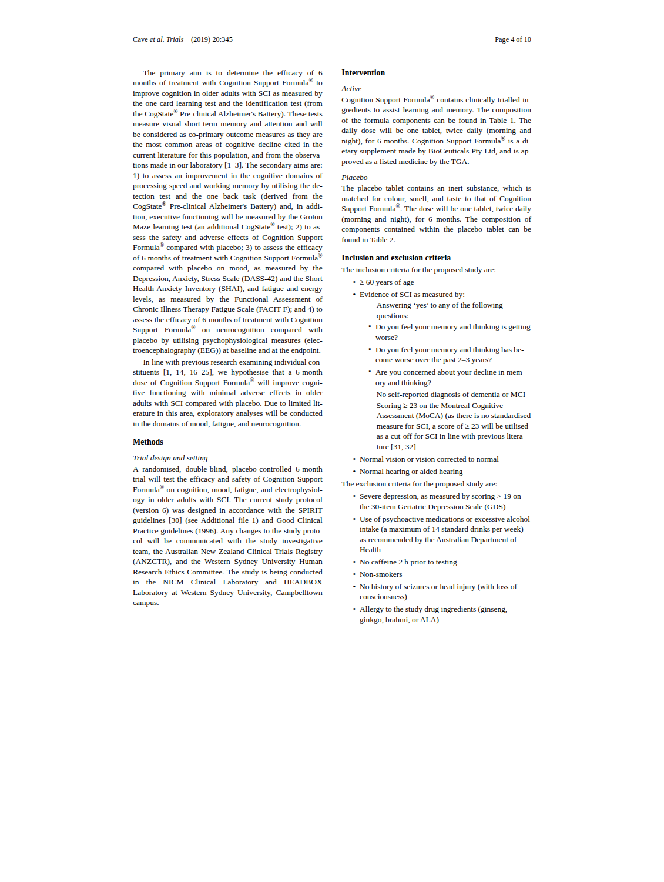Cave et al. Trials (2019) 20:345
Page 4 of 10
The primary aim is to determine the efficacy of 6 months of treatment with Cognition Support Formula® to improve cognition in older adults with SCI as measured by the one card learning test and the identification test (from the CogState® Pre-clinical Alzheimer's Battery). These tests measure visual short-term memory and attention and will be considered as co-primary outcome measures as they are the most common areas of cognitive decline cited in the current literature for this population, and from the observations made in our laboratory [1–3]. The secondary aims are: 1) to assess an improvement in the cognitive domains of processing speed and working memory by utilising the detection test and the one back task (derived from the CogState® Pre-clinical Alzheimer's Battery) and, in addition, executive functioning will be measured by the Groton Maze learning test (an additional CogState® test); 2) to assess the safety and adverse effects of Cognition Support Formula® compared with placebo; 3) to assess the efficacy of 6 months of treatment with Cognition Support Formula® compared with placebo on mood, as measured by the Depression, Anxiety, Stress Scale (DASS-42) and the Short Health Anxiety Inventory (SHAI), and fatigue and energy levels, as measured by the Functional Assessment of Chronic Illness Therapy Fatigue Scale (FACIT-F); and 4) to assess the efficacy of 6 months of treatment with Cognition Support Formula® on neurocognition compared with placebo by utilising psychophysiological measures (electroencephalography (EEG)) at baseline and at the endpoint.
In line with previous research examining individual constituents [1, 14, 16–25], we hypothesise that a 6-month dose of Cognition Support Formula® will improve cognitive functioning with minimal adverse effects in older adults with SCI compared with placebo. Due to limited literature in this area, exploratory analyses will be conducted in the domains of mood, fatigue, and neurocognition.
Methods
Trial design and setting
A randomised, double-blind, placebo-controlled 6-month trial will test the efficacy and safety of Cognition Support Formula® on cognition, mood, fatigue, and electrophysiology in older adults with SCI. The current study protocol (version 6) was designed in accordance with the SPIRIT guidelines [30] (see Additional file 1) and Good Clinical Practice guidelines (1996). Any changes to the study protocol will be communicated with the study investigative team, the Australian New Zealand Clinical Trials Registry (ANZCTR), and the Western Sydney University Human Research Ethics Committee. The study is being conducted in the NICM Clinical Laboratory and HEADBOX Laboratory at Western Sydney University, Campbelltown campus.
Intervention
Active
Cognition Support Formula® contains clinically trialled ingredients to assist learning and memory. The composition of the formula components can be found in Table 1. The daily dose will be one tablet, twice daily (morning and night), for 6 months. Cognition Support Formula® is a dietary supplement made by BioCeuticals Pty Ltd, and is approved as a listed medicine by the TGA.
Placebo
The placebo tablet contains an inert substance, which is matched for colour, smell, and taste to that of Cognition Support Formula®. The dose will be one tablet, twice daily (morning and night), for 6 months. The composition of components contained within the placebo tablet can be found in Table 2.
Inclusion and exclusion criteria
The inclusion criteria for the proposed study are:
≥ 60 years of age
Evidence of SCI as measured by:
Answering ‘yes’ to any of the following questions:
Do you feel your memory and thinking is getting worse?
Do you feel your memory and thinking has become worse over the past 2–3 years?
Are you concerned about your decline in memory and thinking?
No self-reported diagnosis of dementia or MCI
Scoring ≥ 23 on the Montreal Cognitive Assessment (MoCA) (as there is no standardised measure for SCI, a score of ≥ 23 will be utilised as a cut-off for SCI in line with previous literature [31, 32]
Normal vision or vision corrected to normal
Normal hearing or aided hearing
The exclusion criteria for the proposed study are:
Severe depression, as measured by scoring > 19 on the 30-item Geriatric Depression Scale (GDS)
Use of psychoactive medications or excessive alcohol intake (a maximum of 14 standard drinks per week) as recommended by the Australian Department of Health
No caffeine 2 h prior to testing
Non-smokers
No history of seizures or head injury (with loss of consciousness)
Allergy to the study drug ingredients (ginseng, ginkgo, brahmi, or ALA)